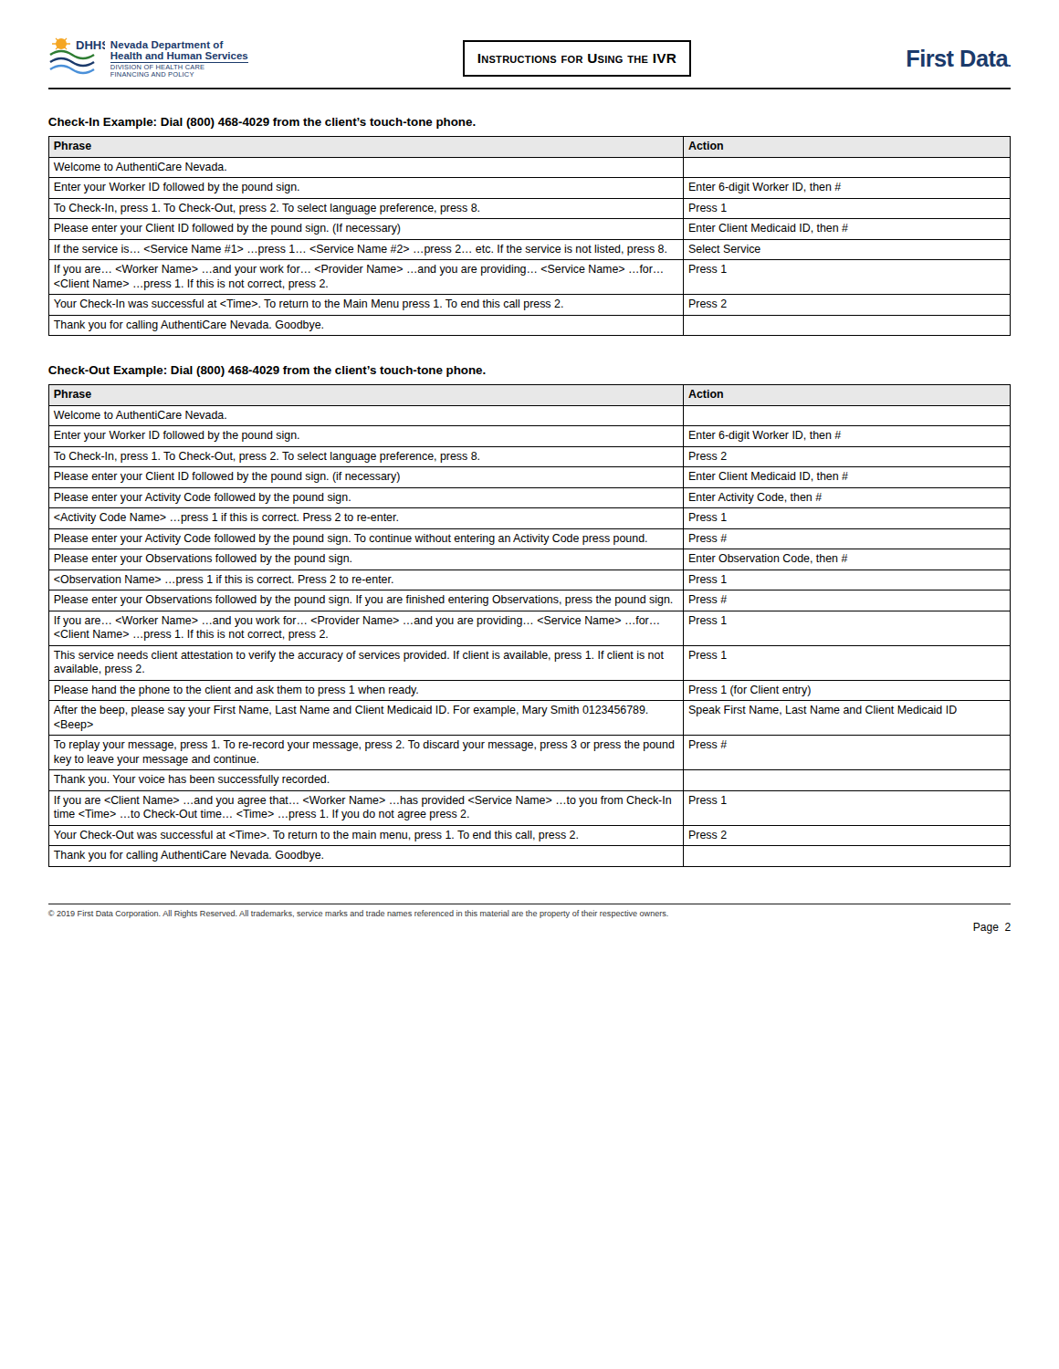DHHS
Nevada Department of
Health and Human Services
DIVISION OF HEALTH CARE
FINANCING AND POLICY
Instructions for Using the IVR
First Data.
Check-In Example: Dial (800) 468-4029 from the client’s touch-tone phone.
| Phrase | Action |
| --- | --- |
| Welcome to AuthentiCare Nevada. | |
| Enter your Worker ID followed by the pound sign. | Enter 6-digit Worker ID, then # |
| To Check-In, press 1. To Check-Out, press 2. To select language preference, press 8. | Press 1 |
| Please enter your Client ID followed by the pound sign. (If necessary) | Enter Client Medicaid ID, then # |
| If the service is… <Service Name #1> …press 1… <Service Name #2> …press 2… etc. If the service is not listed, press 8. | Select Service |
| If you are… <Worker Name> …and your work for… <Provider Name> …and you are providing… <Service Name> …for… <Client Name> …press 1. If this is not correct, press 2. | Press 1 |
| Your Check-In was successful at <Time>. To return to the Main Menu press 1. To end this call press 2. | Press 2 |
| Thank you for calling AuthentiCare Nevada. Goodbye. | |
Check-Out Example: Dial (800) 468-4029 from the client’s touch-tone phone.
| Phrase | Action |
| --- | --- |
| Welcome to AuthentiCare Nevada. | |
| Enter your Worker ID followed by the pound sign. | Enter 6-digit Worker ID, then # |
| To Check-In, press 1. To Check-Out, press 2. To select language preference, press 8. | Press 2 |
| Please enter your Client ID followed by the pound sign. (if necessary) | Enter Client Medicaid ID, then # |
| Please enter your Activity Code followed by the pound sign. | Enter Activity Code, then # |
| <Activity Code Name> …press 1 if this is correct. Press 2 to re-enter. | Press 1 |
| Please enter your Activity Code followed by the pound sign. To continue without entering an Activity Code press pound. | Press # |
| Please enter your Observations followed by the pound sign. | Enter Observation Code, then # |
| <Observation Name> …press 1 if this is correct. Press 2 to re-enter. | Press 1 |
| Please enter your Observations followed by the pound sign. If you are finished entering Observations, press the pound sign. | Press # |
| If you are… <Worker Name> …and you work for… <Provider Name> …and you are providing… <Service Name> …for… <Client Name> …press 1. If this is not correct, press 2. | Press 1 |
| This service needs client attestation to verify the accuracy of services provided. If client is available, press 1. If client is not available, press 2. | Press 1 |
| Please hand the phone to the client and ask them to press 1 when ready. | Press 1 (for Client entry) |
| After the beep, please say your First Name, Last Name and Client Medicaid ID. For example, Mary Smith 0123456789. <Beep> | Speak First Name, Last Name and Client Medicaid ID |
| To replay your message, press 1. To re-record your message, press 2. To discard your message, press 3 or press the pound key to leave your message and continue. | Press # |
| Thank you. Your voice has been successfully recorded. | |
| If you are <Client Name> …and you agree that… <Worker Name> …has provided <Service Name> …to you from Check-In time <Time> …to Check-Out time… <Time> …press 1. If you do not agree press 2. | Press 1 |
| Your Check-Out was successful at <Time>. To return to the main menu, press 1. To end this call, press 2. | Press 2 |
| Thank you for calling AuthentiCare Nevada. Goodbye. | |
© 2019 First Data Corporation. All Rights Reserved. All trademarks, service marks and trade names referenced in this material are the property of their respective owners.
Page 2